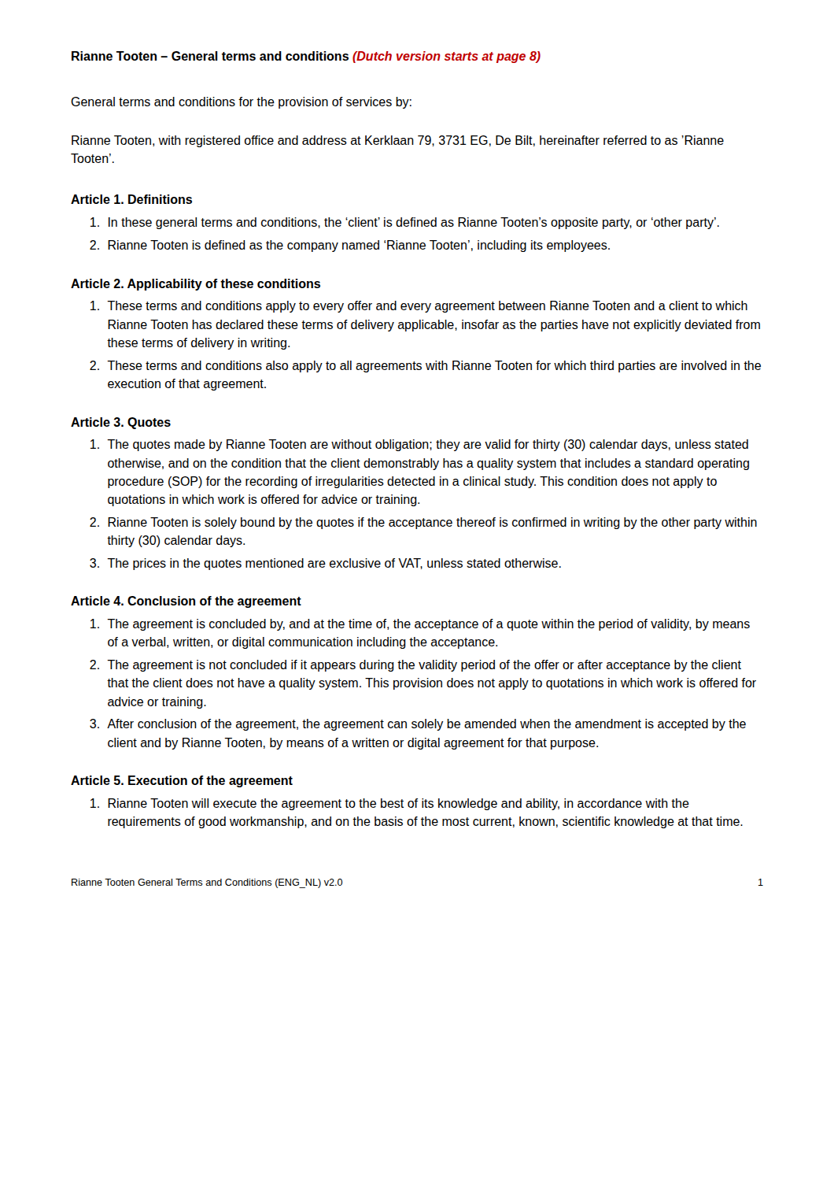Rianne Tooten – General terms and conditions (Dutch version starts at page 8)
General terms and conditions for the provision of services by:
Rianne Tooten, with registered office and address at Kerklaan 79, 3731 EG, De Bilt, hereinafter referred to as ’Rianne Tooten’.
Article 1. Definitions
In these general terms and conditions, the ‘client’ is defined as Rianne Tooten’s opposite party, or ‘other party’.
Rianne Tooten is defined as the company named ‘Rianne Tooten’, including its employees.
Article 2. Applicability of these conditions
These terms and conditions apply to every offer and every agreement between Rianne Tooten and a client to which Rianne Tooten has declared these terms of delivery applicable, insofar as the parties have not explicitly deviated from these terms of delivery in writing.
These terms and conditions also apply to all agreements with Rianne Tooten for which third parties are involved in the execution of that agreement.
Article 3. Quotes
The quotes made by Rianne Tooten are without obligation; they are valid for thirty (30) calendar days, unless stated otherwise, and on the condition that the client demonstrably has a quality system that includes a standard operating procedure (SOP) for the recording of irregularities detected in a clinical study. This condition does not apply to quotations in which work is offered for advice or training.
Rianne Tooten is solely bound by the quotes if the acceptance thereof is confirmed in writing by the other party within thirty (30) calendar days.
The prices in the quotes mentioned are exclusive of VAT, unless stated otherwise.
Article 4. Conclusion of the agreement
The agreement is concluded by, and at the time of, the acceptance of a quote within the period of validity, by means of a verbal, written, or digital communication including the acceptance.
The agreement is not concluded if it appears during the validity period of the offer or after acceptance by the client that the client does not have a quality system. This provision does not apply to quotations in which work is offered for advice or training.
After conclusion of the agreement, the agreement can solely be amended when the amendment is accepted by the client and by Rianne Tooten, by means of a written or digital agreement for that purpose.
Article 5. Execution of the agreement
Rianne Tooten will execute the agreement to the best of its knowledge and ability, in accordance with the requirements of good workmanship, and on the basis of the most current, known, scientific knowledge at that time.
Rianne Tooten General Terms and Conditions (ENG_NL) v2.0 1